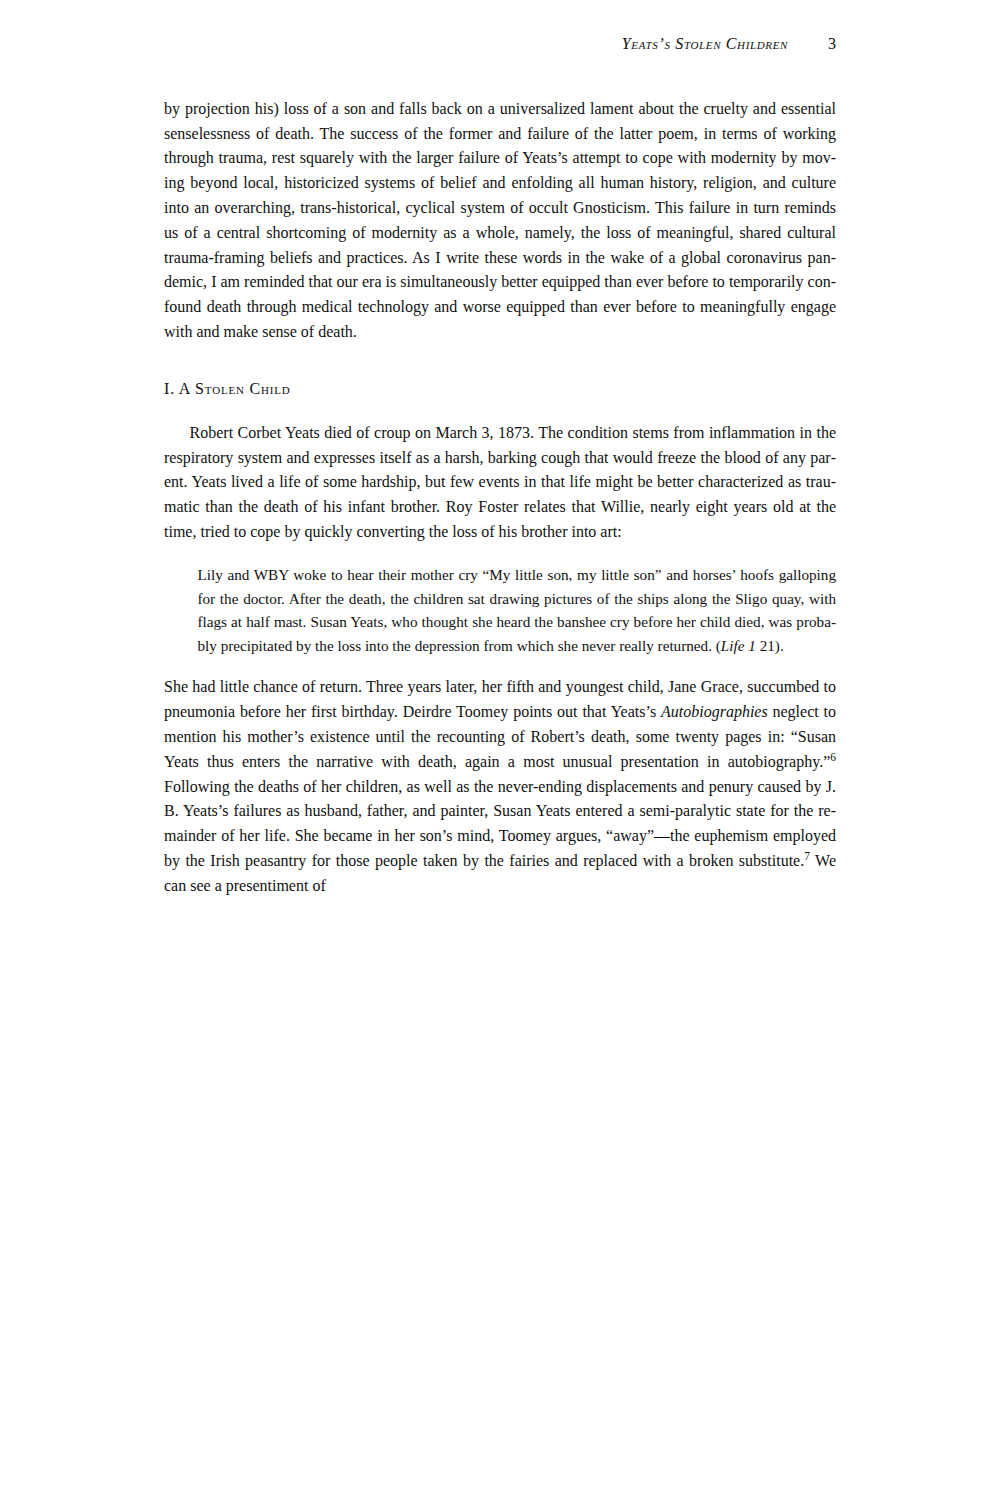Yeats’s Stolen Children 3
by projection his) loss of a son and falls back on a universalized lament about the cruelty and essential senselessness of death. The success of the former and failure of the latter poem, in terms of working through trauma, rest squarely with the larger failure of Yeats’s attempt to cope with modernity by moving beyond local, historicized systems of belief and enfolding all human history, religion, and culture into an overarching, trans-historical, cyclical system of occult Gnosticism. This failure in turn reminds us of a central shortcoming of modernity as a whole, namely, the loss of meaningful, shared cultural trauma-framing beliefs and practices. As I write these words in the wake of a global coronavirus pandemic, I am reminded that our era is simultaneously better equipped than ever before to temporarily confound death through medical technology and worse equipped than ever before to meaningfully engage with and make sense of death.
I. A Stolen Child
Robert Corbet Yeats died of croup on March 3, 1873. The condition stems from inflammation in the respiratory system and expresses itself as a harsh, barking cough that would freeze the blood of any parent. Yeats lived a life of some hardship, but few events in that life might be better characterized as traumatic than the death of his infant brother. Roy Foster relates that Willie, nearly eight years old at the time, tried to cope by quickly converting the loss of his brother into art:
Lily and WBY woke to hear their mother cry “My little son, my little son” and horses’ hoofs galloping for the doctor. After the death, the children sat drawing pictures of the ships along the Sligo quay, with flags at half mast. Susan Yeats, who thought she heard the banshee cry before her child died, was probably precipitated by the loss into the depression from which she never really returned. (Life 1 21).
She had little chance of return. Three years later, her fifth and youngest child, Jane Grace, succumbed to pneumonia before her first birthday. Deirdre Toomey points out that Yeats’s Autobiographies neglect to mention his mother’s existence until the recounting of Robert’s death, some twenty pages in: “Susan Yeats thus enters the narrative with death, again a most unusual presentation in autobiography.”6 Following the deaths of her children, as well as the never-ending displacements and penury caused by J. B. Yeats’s failures as husband, father, and painter, Susan Yeats entered a semi-paralytic state for the remainder of her life. She became in her son’s mind, Toomey argues, “away”—the euphemism employed by the Irish peasantry for those people taken by the fairies and replaced with a broken substitute.7 We can see a presentiment of